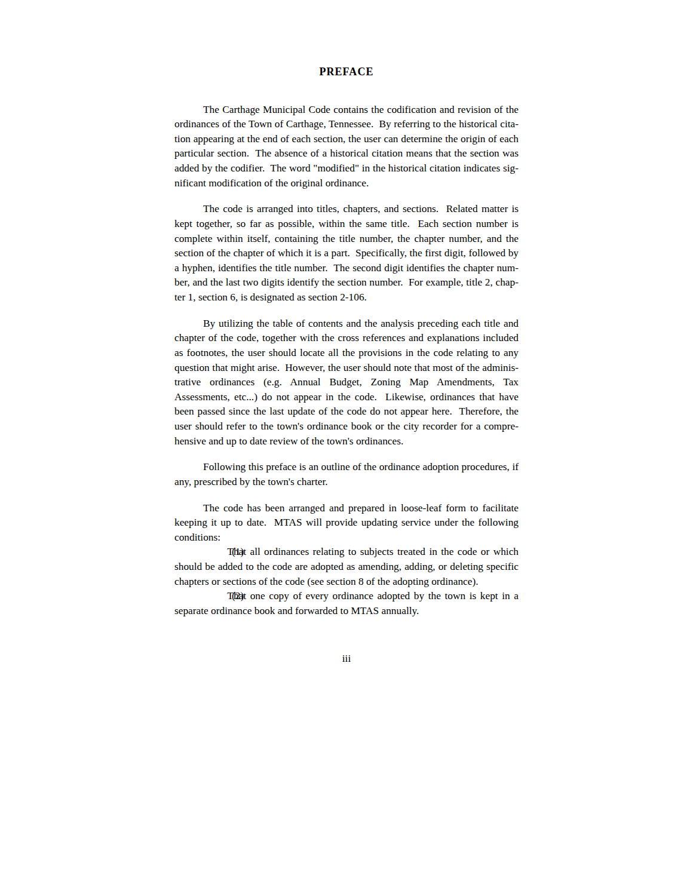PREFACE
The Carthage Municipal Code contains the codification and revision of the ordinances of the Town of Carthage, Tennessee. By referring to the historical citation appearing at the end of each section, the user can determine the origin of each particular section. The absence of a historical citation means that the section was added by the codifier. The word "modified" in the historical citation indicates significant modification of the original ordinance.
The code is arranged into titles, chapters, and sections. Related matter is kept together, so far as possible, within the same title. Each section number is complete within itself, containing the title number, the chapter number, and the section of the chapter of which it is a part. Specifically, the first digit, followed by a hyphen, identifies the title number. The second digit identifies the chapter number, and the last two digits identify the section number. For example, title 2, chapter 1, section 6, is designated as section 2-106.
By utilizing the table of contents and the analysis preceding each title and chapter of the code, together with the cross references and explanations included as footnotes, the user should locate all the provisions in the code relating to any question that might arise. However, the user should note that most of the administrative ordinances (e.g. Annual Budget, Zoning Map Amendments, Tax Assessments, etc...) do not appear in the code. Likewise, ordinances that have been passed since the last update of the code do not appear here. Therefore, the user should refer to the town's ordinance book or the city recorder for a comprehensive and up to date review of the town's ordinances.
Following this preface is an outline of the ordinance adoption procedures, if any, prescribed by the town's charter.
The code has been arranged and prepared in loose-leaf form to facilitate keeping it up to date. MTAS will provide updating service under the following conditions:
(1) That all ordinances relating to subjects treated in the code or which should be added to the code are adopted as amending, adding, or deleting specific chapters or sections of the code (see section 8 of the adopting ordinance).
(2) That one copy of every ordinance adopted by the town is kept in a separate ordinance book and forwarded to MTAS annually.
iii